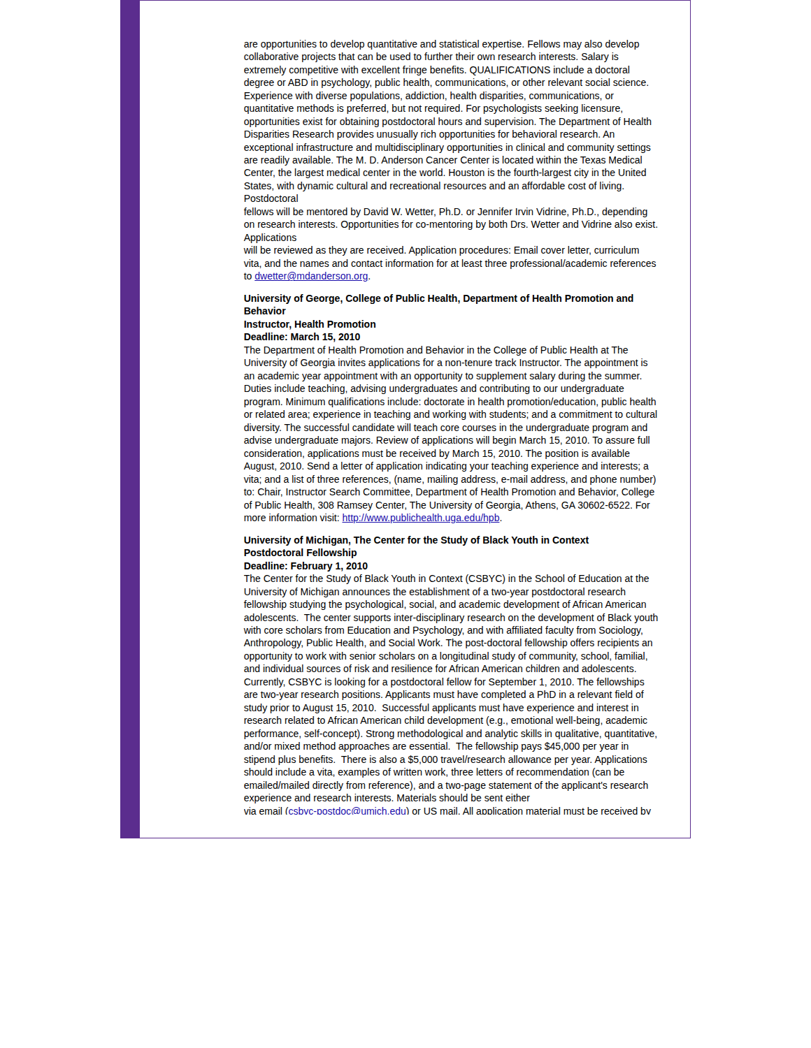are opportunities to develop quantitative and statistical expertise. Fellows may also develop collaborative projects that can be used to further their own research interests. Salary is extremely competitive with excellent fringe benefits. QUALIFICATIONS include a doctoral degree or ABD in psychology, public health, communications, or other relevant social science. Experience with diverse populations, addiction, health disparities, communications, or quantitative methods is preferred, but not required. For psychologists seeking licensure, opportunities exist for obtaining postdoctoral hours and supervision. The Department of Health Disparities Research provides unusually rich opportunities for behavioral research. An exceptional infrastructure and multidisciplinary opportunities in clinical and community settings are readily available. The M. D. Anderson Cancer Center is located within the Texas Medical Center, the largest medical center in the world. Houston is the fourth-largest city in the United States, with dynamic cultural and recreational resources and an affordable cost of living. Postdoctoral
fellows will be mentored by David W. Wetter, Ph.D. or Jennifer Irvin Vidrine, Ph.D., depending on research interests. Opportunities for co-mentoring by both Drs. Wetter and Vidrine also exist. Applications
will be reviewed as they are received. Application procedures: Email cover letter, curriculum vita, and the names and contact information for at least three professional/academic references to dwetter@mdanderson.org.
University of George, College of Public Health, Department of Health Promotion and Behavior
Instructor, Health Promotion
Deadline: March 15, 2010
The Department of Health Promotion and Behavior in the College of Public Health at The University of Georgia invites applications for a non-tenure track Instructor. The appointment is an academic year appointment with an opportunity to supplement salary during the summer. Duties include teaching, advising undergraduates and contributing to our undergraduate program. Minimum qualifications include: doctorate in health promotion/education, public health or related area; experience in teaching and working with students; and a commitment to cultural diversity. The successful candidate will teach core courses in the undergraduate program and advise undergraduate majors. Review of applications will begin March 15, 2010. To assure full consideration, applications must be received by March 15, 2010. The position is available August, 2010. Send a letter of application indicating your teaching experience and interests; a vita; and a list of three references, (name, mailing address, e-mail address, and phone number) to: Chair, Instructor Search Committee, Department of Health Promotion and Behavior, College of Public Health, 308 Ramsey Center, The University of Georgia, Athens, GA 30602-6522. For more information visit: http://www.publichealth.uga.edu/hpb.
University of Michigan, The Center for the Study of Black Youth in Context
Postdoctoral Fellowship
Deadline: February 1, 2010
The Center for the Study of Black Youth in Context (CSBYC) in the School of Education at the University of Michigan announces the establishment of a two-year postdoctoral research fellowship studying the psychological, social, and academic development of African American adolescents. The center supports inter-disciplinary research on the development of Black youth with core scholars from Education and Psychology, and with affiliated faculty from Sociology, Anthropology, Public Health, and Social Work. The post-doctoral fellowship offers recipients an opportunity to work with senior scholars on a longitudinal study of community, school, familial, and individual sources of risk and resilience for African American children and adolescents. Currently, CSBYC is looking for a postdoctoral fellow for September 1, 2010. The fellowships are two-year research positions. Applicants must have completed a PhD in a relevant field of study prior to August 15, 2010. Successful applicants must have experience and interest in research related to African American child development (e.g., emotional well-being, academic performance, self-concept). Strong methodological and analytic skills in qualitative, quantitative, and/or mixed method approaches are essential. The fellowship pays $45,000 per year in stipend plus benefits. There is also a $5,000 travel/research allowance per year. Applications should include a vita, examples of written work, three letters of recommendation (can be emailed/mailed directly from reference), and a two-page statement of the applicant's research experience and research interests. Materials should be sent either via email (csbyc-postdoc@umich.edu) or US mail. All application material must be received by